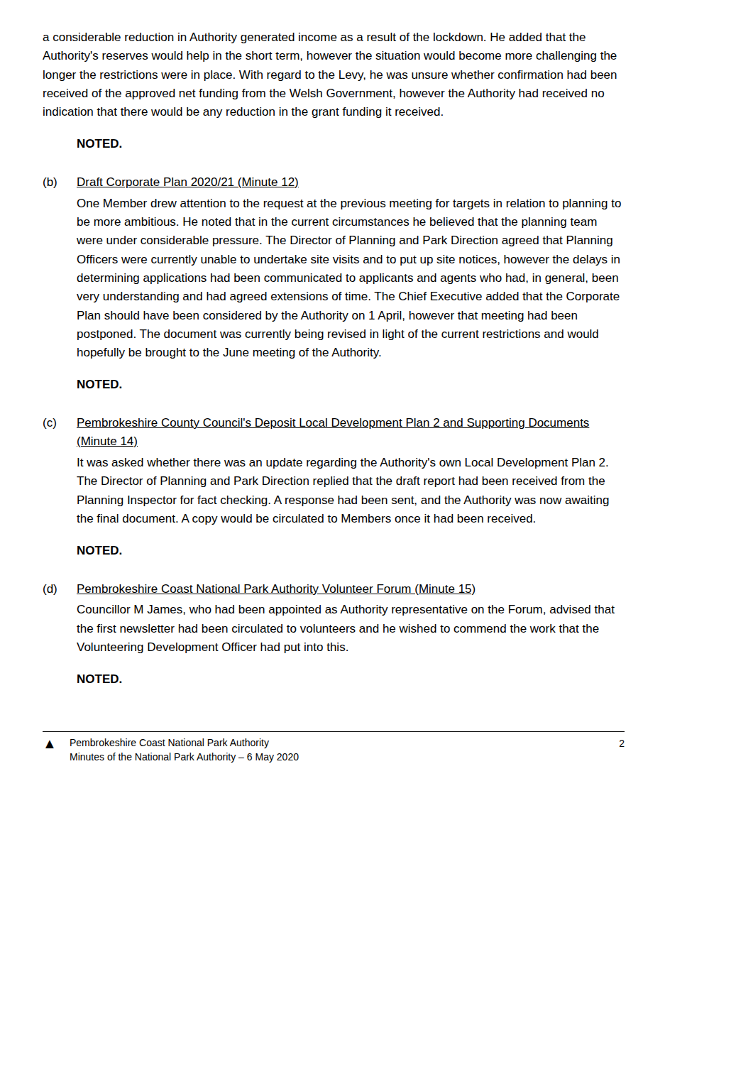a considerable reduction in Authority generated income as a result of the lockdown. He added that the Authority's reserves would help in the short term, however the situation would become more challenging the longer the restrictions were in place. With regard to the Levy, he was unsure whether confirmation had been received of the approved net funding from the Welsh Government, however the Authority had received no indication that there would be any reduction in the grant funding it received.
NOTED.
(b)
Draft Corporate Plan 2020/21 (Minute 12)
One Member drew attention to the request at the previous meeting for targets in relation to planning to be more ambitious. He noted that in the current circumstances he believed that the planning team were under considerable pressure. The Director of Planning and Park Direction agreed that Planning Officers were currently unable to undertake site visits and to put up site notices, however the delays in determining applications had been communicated to applicants and agents who had, in general, been very understanding and had agreed extensions of time. The Chief Executive added that the Corporate Plan should have been considered by the Authority on 1 April, however that meeting had been postponed. The document was currently being revised in light of the current restrictions and would hopefully be brought to the June meeting of the Authority.
NOTED.
(c)
Pembrokeshire County Council's Deposit Local Development Plan 2 and Supporting Documents (Minute 14)
It was asked whether there was an update regarding the Authority's own Local Development Plan 2. The Director of Planning and Park Direction replied that the draft report had been received from the Planning Inspector for fact checking. A response had been sent, and the Authority was now awaiting the final document. A copy would be circulated to Members once it had been received.
NOTED.
(d)
Pembrokeshire Coast National Park Authority Volunteer Forum (Minute 15)
Councillor M James, who had been appointed as Authority representative on the Forum, advised that the first newsletter had been circulated to volunteers and he wished to commend the work that the Volunteering Development Officer had put into this.
NOTED.
▲
Pembrokeshire Coast National Park Authority
Minutes of the National Park Authority – 6 May 2020
2